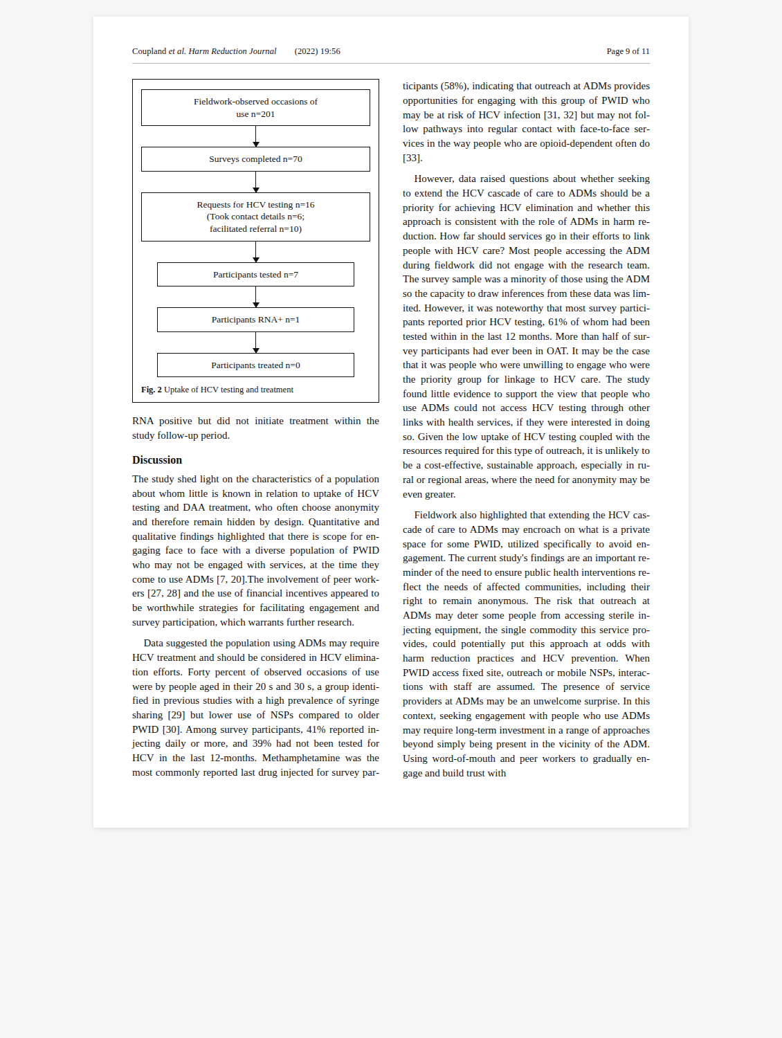Coupland et al. Harm Reduction Journal(2022) 19:56
Page 9 of 11
Fieldwork-observed occasions of
use n=201
Surveys completed n=70
Requests for HCV testing n=16
(Took contact details n=6;
facilitated referral n=10)
Participants tested n=7
Participants RNA+ n=1
Participants treated n=0
Fig. 2 Uptake of HCV testing and treatment
RNA positive but did not initiate treatment within the study follow-up period.
Discussion
The study shed light on the characteristics of a population about whom little is known in relation to uptake of HCV testing and DAA treatment, who often choose anonymity and therefore remain hidden by design. Quantitative and qualitative findings highlighted that there is scope for engaging face to face with a diverse population of PWID who may not be engaged with services, at the time they come to use ADMs [7, 20].The involvement of peer workers [27, 28] and the use of financial incentives appeared to be worthwhile strategies for facilitating engagement and survey participation, which warrants further research.
Data suggested the population using ADMs may require HCV treatment and should be considered in HCV elimination efforts. Forty percent of observed occasions of use were by people aged in their 20 s and 30 s, a group identified in previous studies with a high prevalence of syringe sharing [29] but lower use of NSPs compared to older PWID [30]. Among survey participants, 41% reported injecting daily or more, and 39% had not been tested for HCV in the last 12-months. Methamphetamine was the most commonly reported last drug injected for survey participants (58%), indicating that outreach at ADMs provides opportunities for engaging with this group of PWID who may be at risk of HCV infection [31, 32] but may not follow pathways into regular contact with face-to-face services in the way people who are opioid-dependent often do [33].
However, data raised questions about whether seeking to extend the HCV cascade of care to ADMs should be a priority for achieving HCV elimination and whether this approach is consistent with the role of ADMs in harm reduction. How far should services go in their efforts to link people with HCV care? Most people accessing the ADM during fieldwork did not engage with the research team. The survey sample was a minority of those using the ADM so the capacity to draw inferences from these data was limited. However, it was noteworthy that most survey participants reported prior HCV testing, 61% of whom had been tested within in the last 12 months. More than half of survey participants had ever been in OAT. It may be the case that it was people who were unwilling to engage who were the priority group for linkage to HCV care. The study found little evidence to support the view that people who use ADMs could not access HCV testing through other links with health services, if they were interested in doing so. Given the low uptake of HCV testing coupled with the resources required for this type of outreach, it is unlikely to be a cost-effective, sustainable approach, especially in rural or regional areas, where the need for anonymity may be even greater.
Fieldwork also highlighted that extending the HCV cascade of care to ADMs may encroach on what is a private space for some PWID, utilized specifically to avoid engagement. The current study's findings are an important reminder of the need to ensure public health interventions reflect the needs of affected communities, including their right to remain anonymous. The risk that outreach at ADMs may deter some people from accessing sterile injecting equipment, the single commodity this service provides, could potentially put this approach at odds with harm reduction practices and HCV prevention. When PWID access fixed site, outreach or mobile NSPs, interactions with staff are assumed. The presence of service providers at ADMs may be an unwelcome surprise. In this context, seeking engagement with people who use ADMs may require long-term investment in a range of approaches beyond simply being present in the vicinity of the ADM. Using word-of-mouth and peer workers to gradually engage and build trust with